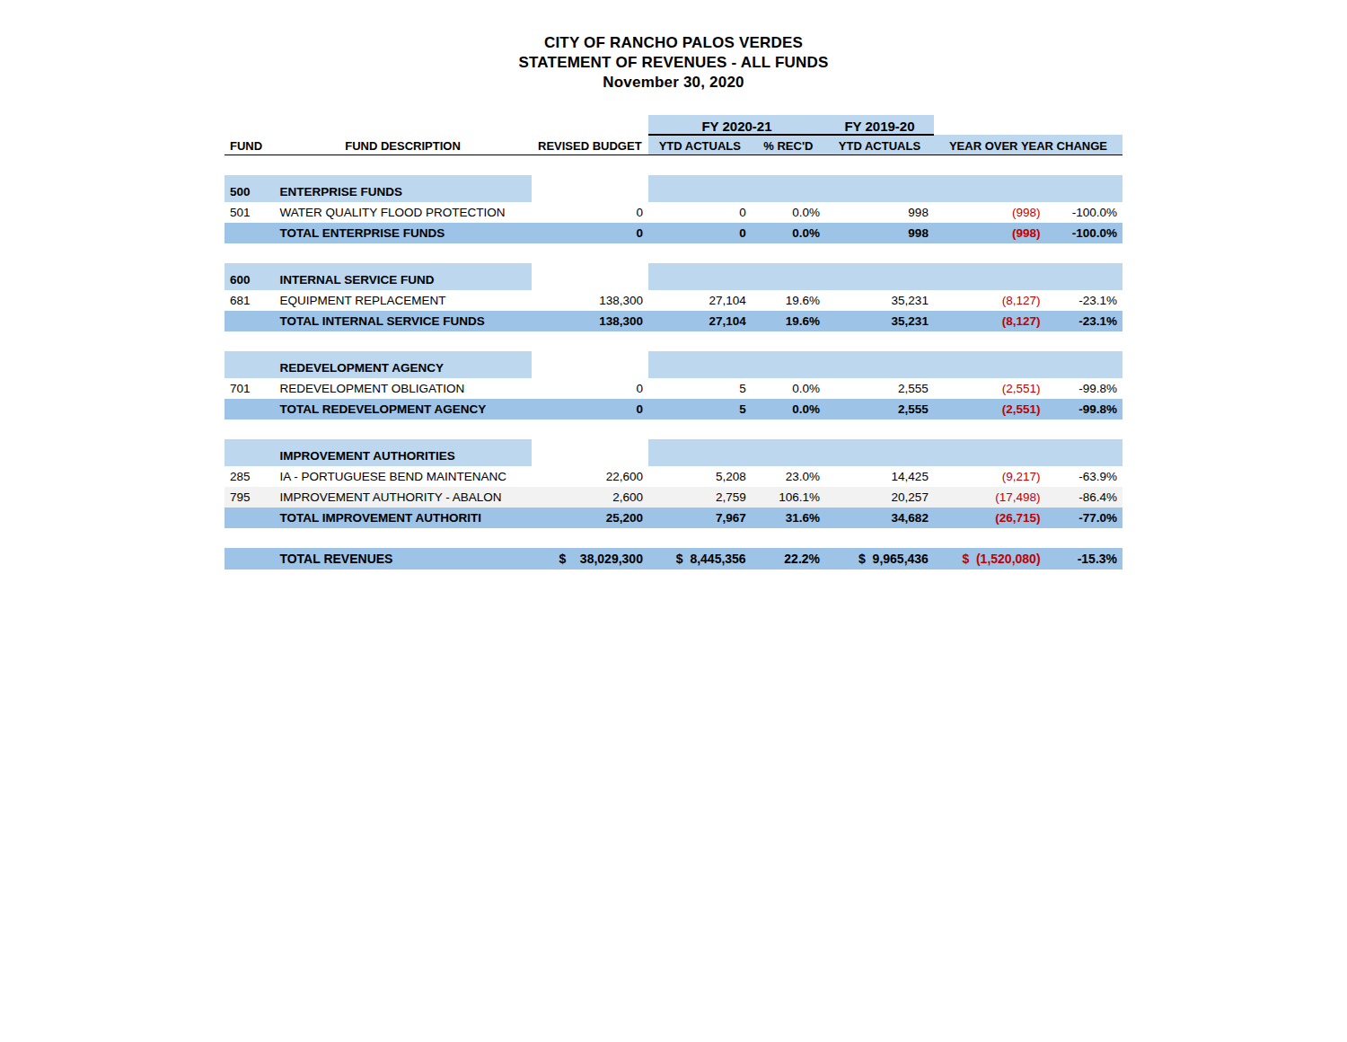CITY OF RANCHO PALOS VERDES
STATEMENT OF REVENUES - ALL FUNDS
November 30, 2020
| | | | FY 2020-21 | FY 2019-20 | |
| FUND | FUND DESCRIPTION | REVISED BUDGET | YTD ACTUALS | % REC'D | YTD ACTUALS | YEAR OVER YEAR CHANGE |
| 500 | ENTERPRISE FUNDS | | | | | |
| 501 | WATER QUALITY FLOOD PROTECTION | 0 | 0 | 0.0% | 998 | (998) | -100.0% |
| | TOTAL ENTERPRISE FUNDS | 0 | 0 | 0.0% | 998 | (998) | -100.0% |
| 600 | INTERNAL SERVICE FUND | | | | | |
| 681 | EQUIPMENT REPLACEMENT | 138,300 | 27,104 | 19.6% | 35,231 | (8,127) | -23.1% |
| | TOTAL INTERNAL SERVICE FUNDS | 138,300 | 27,104 | 19.6% | 35,231 | (8,127) | -23.1% |
| | REDEVELOPMENT AGENCY | | | | | |
| 701 | REDEVELOPMENT OBLIGATION | 0 | 5 | 0.0% | 2,555 | (2,551) | -99.8% |
| | TOTAL REDEVELOPMENT AGENCY | 0 | 5 | 0.0% | 2,555 | (2,551) | -99.8% |
| | IMPROVEMENT AUTHORITIES | | | | | |
| 285 | IA - PORTUGUESE BEND MAINTENANC | 22,600 | 5,208 | 23.0% | 14,425 | (9,217) | -63.9% |
| 795 | IMPROVEMENT AUTHORITY - ABALON | 2,600 | 2,759 | 106.1% | 20,257 | (17,498) | -86.4% |
| | TOTAL IMPROVEMENT AUTHORITI | 25,200 | 7,967 | 31.6% | 34,682 | (26,715) | -77.0% |
| | TOTAL REVENUES | $ 38,029,300 | $ 8,445,356 | 22.2% | $ 9,965,436 | $ (1,520,080) | -15.3% |